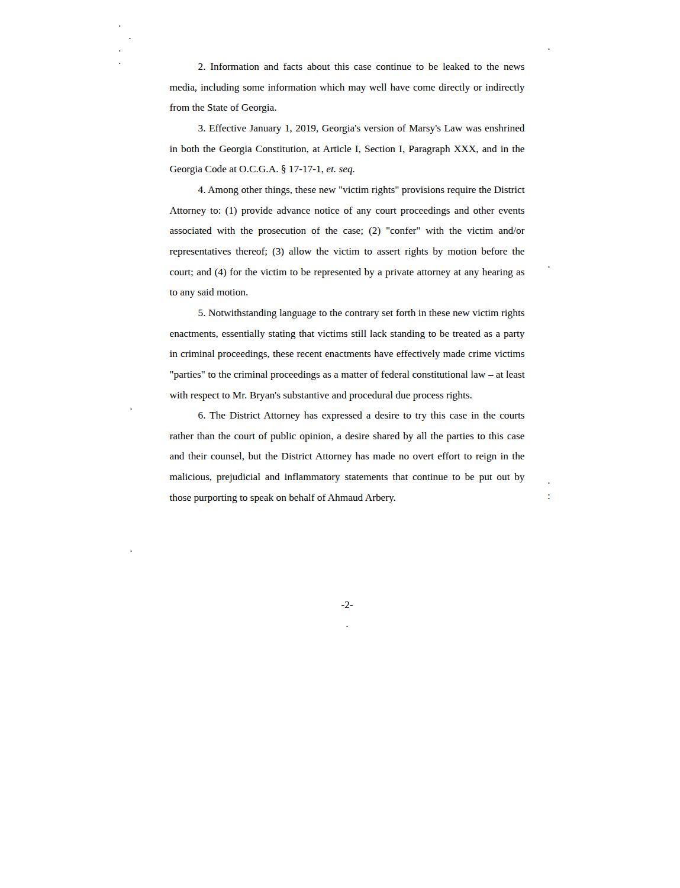. . . .
.
2. Information and facts about this case continue to be leaked to the news media, including some information which may well have come directly or indirectly from the State of Georgia.
3. Effective January 1, 2019, Georgia's version of Marsy's Law was enshrined in both the Georgia Constitution, at Article I, Section I, Paragraph XXX, and in the Georgia Code at O.C.G.A. § 17-17-1, et. seq.
4. Among other things, these new "victim rights" provisions require the District Attorney to: (1) provide advance notice of any court proceedings and other events associated with the prosecution of the case; (2) "confer" with the victim and/or representatives thereof; (3) allow the victim to assert rights by motion before the court; and (4) for the victim to be represented by a private attorney at any hearing as to any said motion.
5. Notwithstanding language to the contrary set forth in these new victim rights enactments, essentially stating that victims still lack standing to be treated as a party in criminal proceedings, these recent enactments have effectively made crime victims "parties" to the criminal proceedings as a matter of federal constitutional law – at least with respect to Mr. Bryan's substantive and procedural due process rights.
6. The District Attorney has expressed a desire to try this case in the courts rather than the court of public opinion, a desire shared by all the parties to this case and their counsel, but the District Attorney has made no overt effort to reign in the malicious, prejudicial and inflammatory statements that continue to be put out by those purporting to speak on behalf of Ahmaud Arbery.
.
.
.
:
.
-2-
.